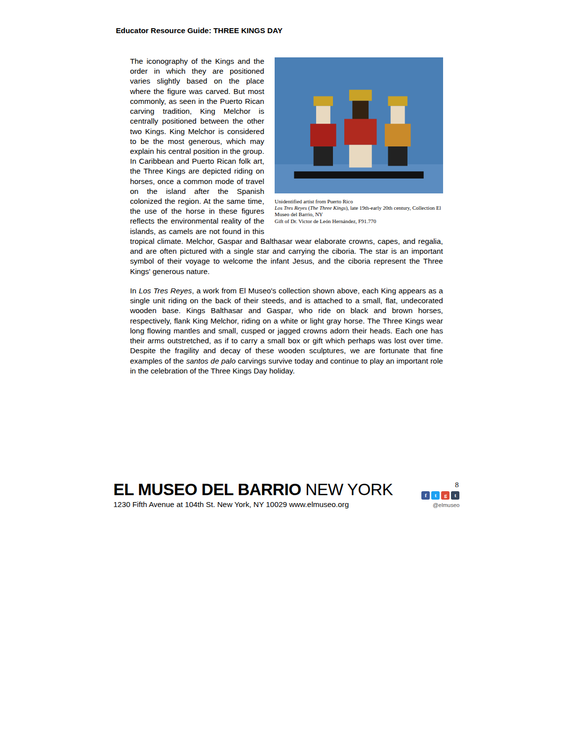Educator Resource Guide: THREE KINGS DAY
Unidentified artist from Puerto Rico
Los Tres Reyes (The Three Kings), late 19th-early 20th century, Collection El Museo del Barrio, NY
Gift of Dr. Victor de León Hernández, F91.770
The iconography of the Kings and the order in which they are positioned varies slightly based on the place where the figure was carved. But most commonly, as seen in the Puerto Rican carving tradition, King Melchor is centrally positioned between the other two Kings. King Melchor is considered to be the most generous, which may explain his central position in the group. In Caribbean and Puerto Rican folk art, the Three Kings are depicted riding on horses, once a common mode of travel on the island after the Spanish colonized the region. At the same time, the use of the horse in these figures reflects the environmental reality of the islands, as camels are not found in this tropical climate. Melchor, Gaspar and Balthasar wear elaborate crowns, capes, and regalia, and are often pictured with a single star and carrying the ciboria. The star is an important symbol of their voyage to welcome the infant Jesus, and the ciboria represent the Three Kings' generous nature.
In Los Tres Reyes, a work from El Museo's collection shown above, each King appears as a single unit riding on the back of their steeds, and is attached to a small, flat, undecorated wooden base. Kings Balthasar and Gaspar, who ride on black and brown horses, respectively, flank King Melchor, riding on a white or light gray horse. The Three Kings wear long flowing mantles and small, cusped or jagged crowns adorn their heads. Each one has their arms outstretched, as if to carry a small box or gift which perhaps was lost over time. Despite the fragility and decay of these wooden sculptures, we are fortunate that fine examples of the santos de palo carvings survive today and continue to play an important role in the celebration of the Three Kings Day holiday.
EL MUSEO DEL BARRIO NEW YORK
1230 Fifth Avenue at 104th St. New York, NY 10029 www.elmuseo.org
8
f t g t
@elmuseo